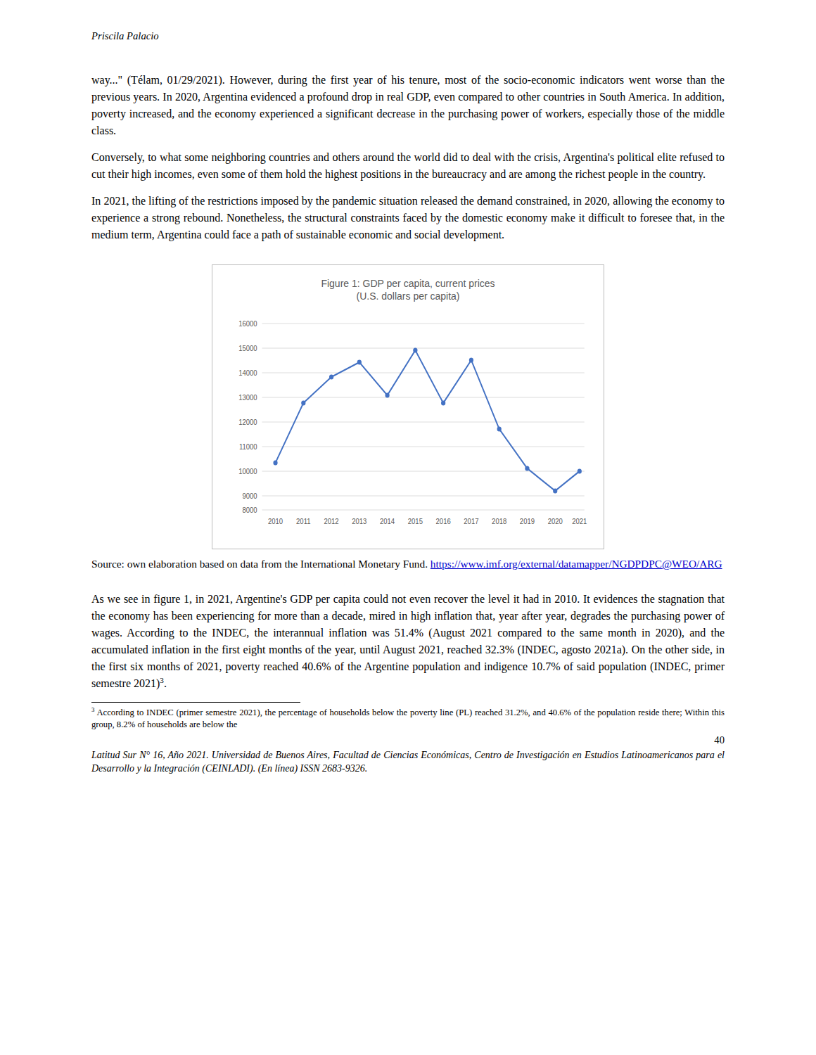Priscila Palacio
way..." (Télam, 01/29/2021). However, during the first year of his tenure, most of the socio-economic indicators went worse than the previous years. In 2020, Argentina evidenced a profound drop in real GDP, even compared to other countries in South America. In addition, poverty increased, and the economy experienced a significant decrease in the purchasing power of workers, especially those of the middle class.
Conversely, to what some neighboring countries and others around the world did to deal with the crisis, Argentina's political elite refused to cut their high incomes, even some of them hold the highest positions in the bureaucracy and are among the richest people in the country.
In 2021, the lifting of the restrictions imposed by the pandemic situation released the demand constrained, in 2020, allowing the economy to experience a strong rebound. Nonetheless, the structural constraints faced by the domestic economy make it difficult to foresee that, in the medium term, Argentina could face a path of sustainable economic and social development.
Figure 1: GDP per capita, current prices
(U.S. dollars per capita)
16000 15000 14000 13000 12000 11000 10000 9000 8000 2010 2011 2012 2013 2014 2015 2016 2017 2018 2019 2020 2021
Source: own elaboration based on data from the International Monetary Fund. https://www.imf.org/external/datamapper/NGDPDPC@WEO/ARG
As we see in figure 1, in 2021, Argentine's GDP per capita could not even recover the level it had in 2010. It evidences the stagnation that the economy has been experiencing for more than a decade, mired in high inflation that, year after year, degrades the purchasing power of wages. According to the INDEC, the interannual inflation was 51.4% (August 2021 compared to the same month in 2020), and the accumulated inflation in the first eight months of the year, until August 2021, reached 32.3% (INDEC, agosto 2021a). On the other side, in the first six months of 2021, poverty reached 40.6% of the Argentine population and indigence 10.7% of said population (INDEC, primer semestre 2021)3.
3 According to INDEC (primer semestre 2021), the percentage of households below the poverty line (PL) reached 31.2%, and 40.6% of the population reside there; Within this group, 8.2% of households are below the
40
Latitud Sur N° 16, Año 2021. Universidad de Buenos Aires, Facultad de Ciencias Económicas, Centro de Investigación en Estudios Latinoamericanos para el Desarrollo y la Integración (CEINLADI). (En línea) ISSN 2683-9326.